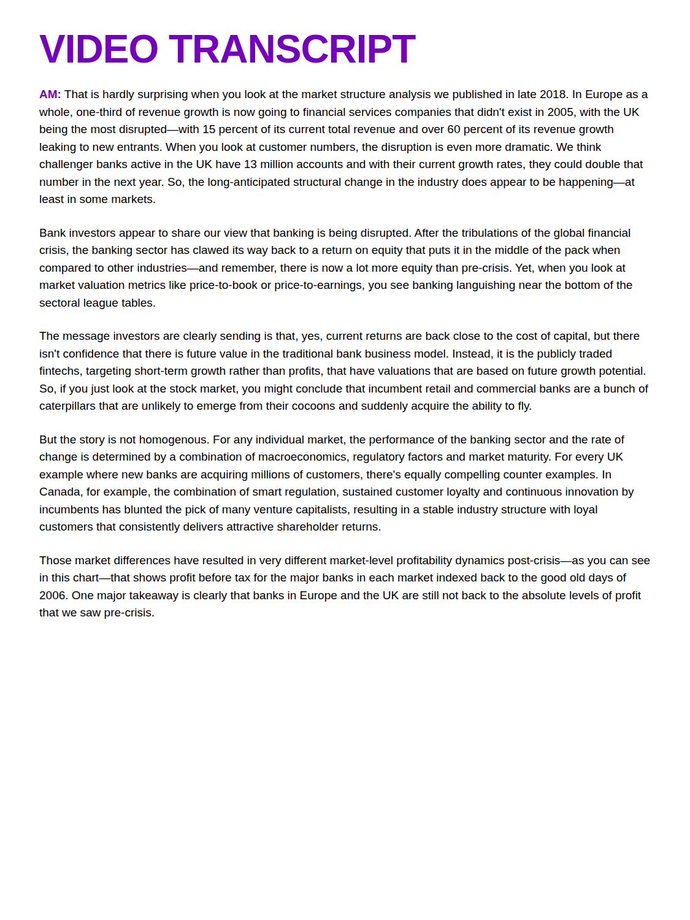Video Transcript
AM: That is hardly surprising when you look at the market structure analysis we published in late 2018. In Europe as a whole, one-third of revenue growth is now going to financial services companies that didn't exist in 2005, with the UK being the most disrupted—with 15 percent of its current total revenue and over 60 percent of its revenue growth leaking to new entrants. When you look at customer numbers, the disruption is even more dramatic. We think challenger banks active in the UK have 13 million accounts and with their current growth rates, they could double that number in the next year. So, the long-anticipated structural change in the industry does appear to be happening—at least in some markets.
Bank investors appear to share our view that banking is being disrupted. After the tribulations of the global financial crisis, the banking sector has clawed its way back to a return on equity that puts it in the middle of the pack when compared to other industries—and remember, there is now a lot more equity than pre-crisis. Yet, when you look at market valuation metrics like price-to-book or price-to-earnings, you see banking languishing near the bottom of the sectoral league tables.
The message investors are clearly sending is that, yes, current returns are back close to the cost of capital, but there isn't confidence that there is future value in the traditional bank business model. Instead, it is the publicly traded fintechs, targeting short-term growth rather than profits, that have valuations that are based on future growth potential. So, if you just look at the stock market, you might conclude that incumbent retail and commercial banks are a bunch of caterpillars that are unlikely to emerge from their cocoons and suddenly acquire the ability to fly.
But the story is not homogenous. For any individual market, the performance of the banking sector and the rate of change is determined by a combination of macroeconomics, regulatory factors and market maturity. For every UK example where new banks are acquiring millions of customers, there's equally compelling counter examples. In Canada, for example, the combination of smart regulation, sustained customer loyalty and continuous innovation by incumbents has blunted the pick of many venture capitalists, resulting in a stable industry structure with loyal customers that consistently delivers attractive shareholder returns.
Those market differences have resulted in very different market-level profitability dynamics post-crisis—as you can see in this chart—that shows profit before tax for the major banks in each market indexed back to the good old days of 2006. One major takeaway is clearly that banks in Europe and the UK are still not back to the absolute levels of profit that we saw pre-crisis.